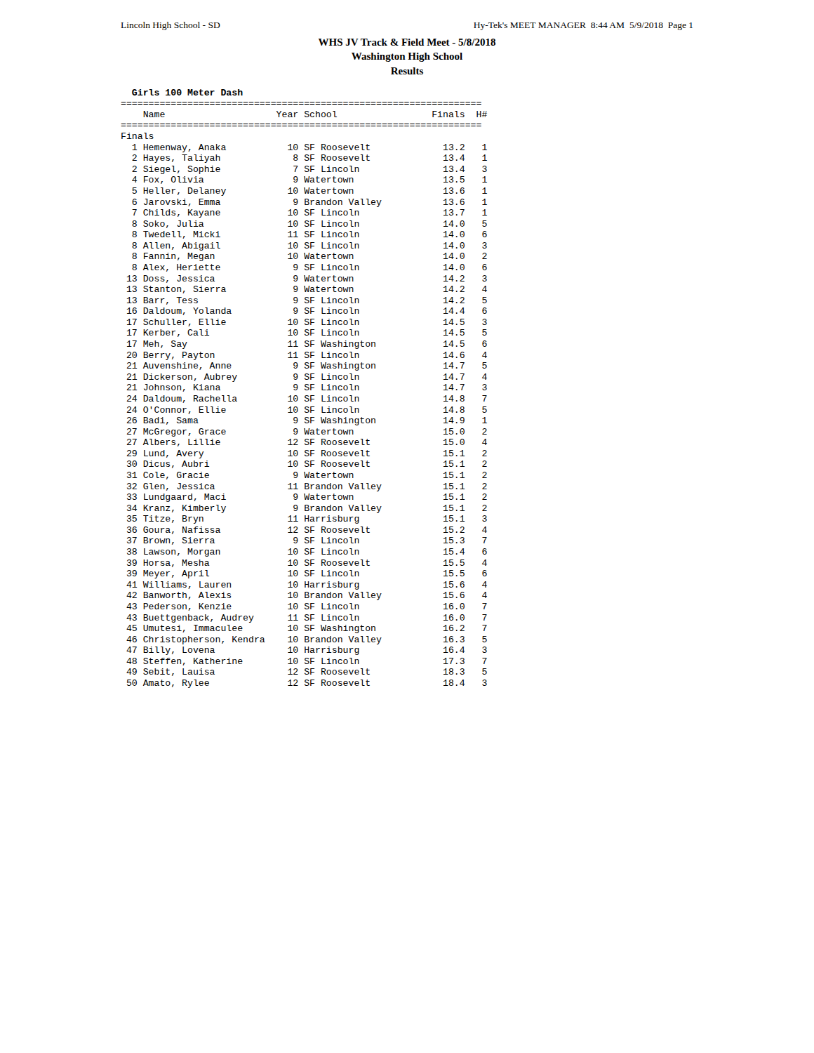Lincoln High School - SD Hy-Tek's MEET MANAGER 8:44 AM 5/9/2018 Page 1
WHS JV Track & Field Meet - 5/8/2018
Washington High School
Results
  Girls 100 Meter Dash
=================================================================
    Name                    Year School                 Finals  H#
=================================================================
Finals
  1 Hemenway, Anaka           10 SF Roosevelt             13.2   1
  2 Hayes, Taliyah             8 SF Roosevelt             13.4   1
  2 Siegel, Sophie             7 SF Lincoln               13.4   3
  4 Fox, Olivia                9 Watertown                13.5   1
  5 Heller, Delaney           10 Watertown                13.6   1
  6 Jarovski, Emma             9 Brandon Valley           13.6   1
  7 Childs, Kayane            10 SF Lincoln               13.7   1
  8 Soko, Julia               10 SF Lincoln               14.0   5
  8 Twedell, Micki            11 SF Lincoln               14.0   6
  8 Allen, Abigail            10 SF Lincoln               14.0   3
  8 Fannin, Megan             10 Watertown                14.0   2
  8 Alex, Heriette             9 SF Lincoln               14.0   6
 13 Doss, Jessica              9 Watertown                14.2   3
 13 Stanton, Sierra            9 Watertown                14.2   4
 13 Barr, Tess                 9 SF Lincoln               14.2   5
 16 Daldoum, Yolanda           9 SF Lincoln               14.4   6
 17 Schuller, Ellie           10 SF Lincoln               14.5   3
 17 Kerber, Cali              10 SF Lincoln               14.5   5
 17 Meh, Say                  11 SF Washington            14.5   6
 20 Berry, Payton             11 SF Lincoln               14.6   4
 21 Auvenshine, Anne           9 SF Washington            14.7   5
 21 Dickerson, Aubrey          9 SF Lincoln               14.7   4
 21 Johnson, Kiana             9 SF Lincoln               14.7   3
 24 Daldoum, Rachella         10 SF Lincoln               14.8   7
 24 O'Connor, Ellie           10 SF Lincoln               14.8   5
 26 Badi, Sama                 9 SF Washington            14.9   1
 27 McGregor, Grace            9 Watertown                15.0   2
 27 Albers, Lillie            12 SF Roosevelt             15.0   4
 29 Lund, Avery               10 SF Roosevelt             15.1   2
 30 Dicus, Aubri              10 SF Roosevelt             15.1   2
 31 Cole, Gracie               9 Watertown                15.1   2
 32 Glen, Jessica             11 Brandon Valley           15.1   2
 33 Lundgaard, Maci            9 Watertown                15.1   2
 34 Kranz, Kimberly            9 Brandon Valley           15.1   2
 35 Titze, Bryn               11 Harrisburg               15.1   3
 36 Goura, Nafissa            12 SF Roosevelt             15.2   4
 37 Brown, Sierra              9 SF Lincoln               15.3   7
 38 Lawson, Morgan            10 SF Lincoln               15.4   6
 39 Horsa, Mesha              10 SF Roosevelt             15.5   4
 39 Meyer, April              10 SF Lincoln               15.5   6
 41 Williams, Lauren          10 Harrisburg               15.6   4
 42 Banworth, Alexis          10 Brandon Valley           15.6   4
 43 Pederson, Kenzie          10 SF Lincoln               16.0   7
 43 Buettgenback, Audrey      11 SF Lincoln               16.0   7
 45 Umutesi, Immaculee        10 SF Washington            16.2   7
 46 Christopherson, Kendra    10 Brandon Valley           16.3   5
 47 Billy, Lovena             10 Harrisburg               16.4   3
 48 Steffen, Katherine        10 SF Lincoln               17.3   7
 49 Sebit, Lauisa             12 SF Roosevelt             18.3   5
 50 Amato, Rylee              12 SF Roosevelt             18.4   3